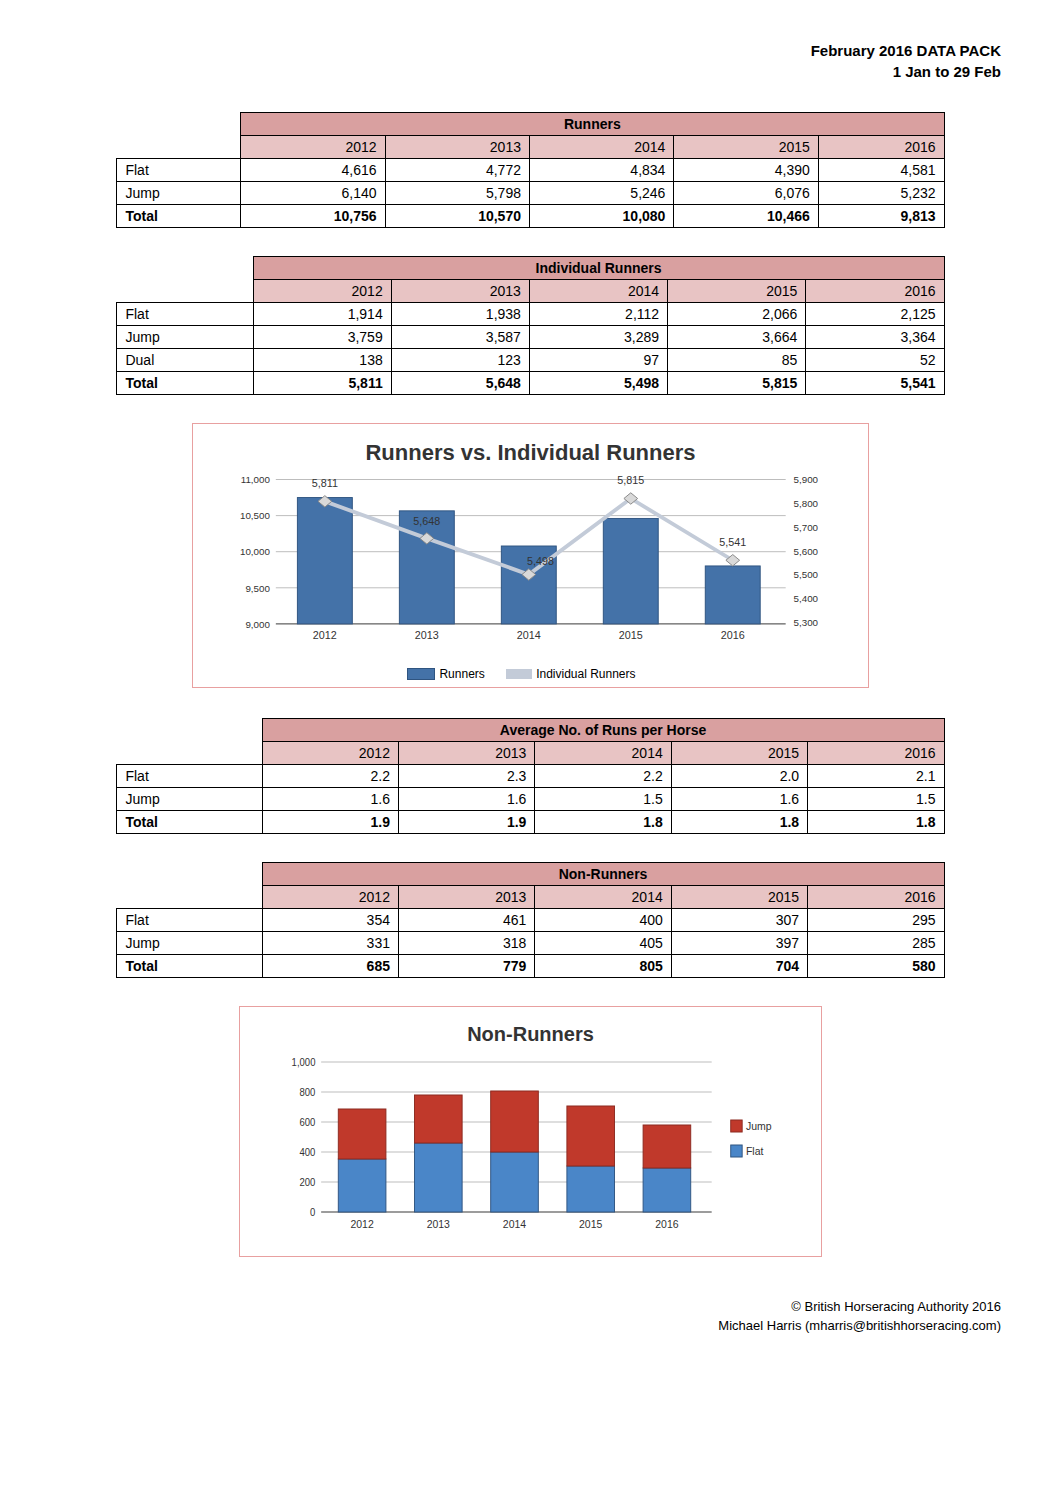February 2016 DATA PACK
1 Jan to 29 Feb
| | Runners |
| | 2012 | 2013 | 2014 | 2015 | 2016 |
| Flat | 4,616 | 4,772 | 4,834 | 4,390 | 4,581 |
| Jump | 6,140 | 5,798 | 5,246 | 6,076 | 5,232 |
| Total | 10,756 | 10,570 | 10,080 | 10,466 | 9,813 |
| | Individual Runners |
| | 2012 | 2013 | 2014 | 2015 | 2016 |
| Flat | 1,914 | 1,938 | 2,112 | 2,066 | 2,125 |
| Jump | 3,759 | 3,587 | 3,289 | 3,664 | 3,364 |
| Dual | 138 | 123 | 97 | 85 | 52 |
| Total | 5,811 | 5,648 | 5,498 | 5,815 | 5,541 |
Runners vs. Individual Runners
11,000 10,500 10,000 9,500 9,000 5,900 5,800 5,700 5,600 5,500 5,400 5,300 5,811 5,648 5,498 5,815 5,541 2012 2013 2014 2015 2016
Runners Individual Runners
| | Average No. of Runs per Horse |
| | 2012 | 2013 | 2014 | 2015 | 2016 |
| Flat | 2.2 | 2.3 | 2.2 | 2.0 | 2.1 |
| Jump | 1.6 | 1.6 | 1.5 | 1.6 | 1.5 |
| Total | 1.9 | 1.9 | 1.8 | 1.8 | 1.8 |
| | Non-Runners |
| | 2012 | 2013 | 2014 | 2015 | 2016 |
| Flat | 354 | 461 | 400 | 307 | 295 |
| Jump | 331 | 318 | 405 | 397 | 285 |
| Total | 685 | 779 | 805 | 704 | 580 |
Non-Runners
1,000 800 600 400 200 0 2012 2013 2014 2015 2016 Jump Flat
© British Horseracing Authority 2016
Michael Harris (mharris@britishhorseracing.com)